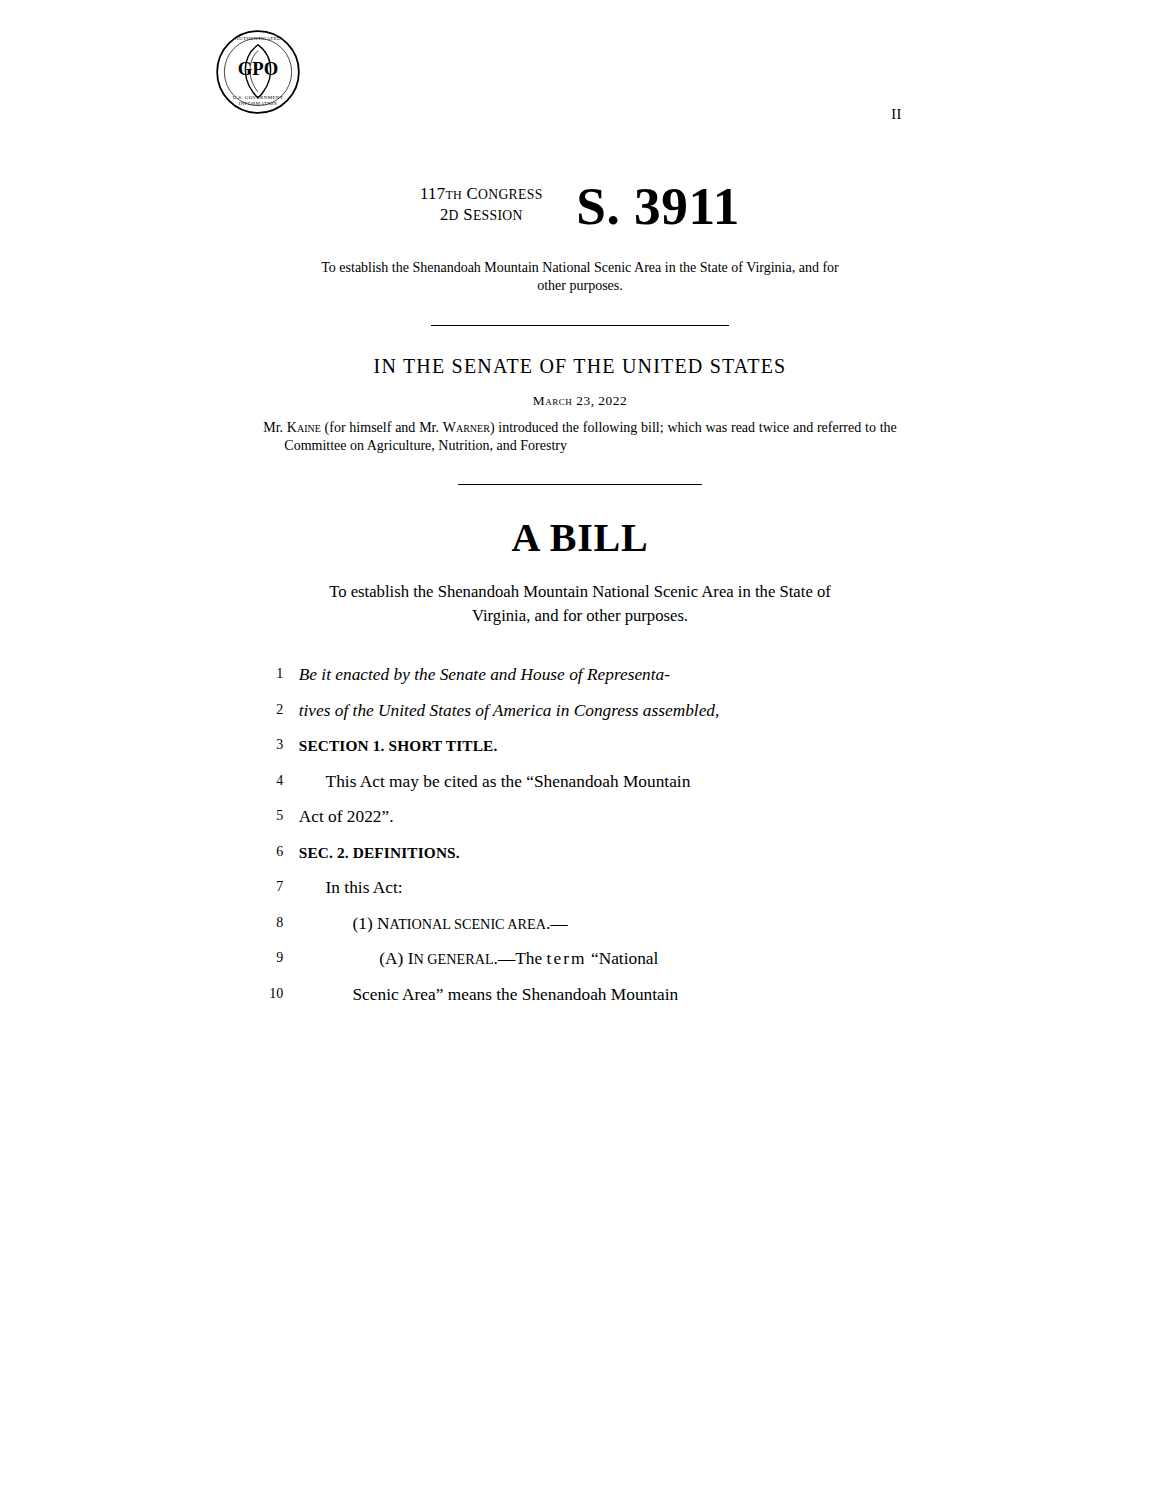GPO AUTHENTICATED INFORMATION U.S. GOVERNMENT
II
117th CONGRESS
2D SESSION
S. 3911
To establish the Shenandoah Mountain National Scenic Area in the State of Virginia, and for other purposes.
IN THE SENATE OF THE UNITED STATES
March 23, 2022
Mr. Kaine (for himself and Mr. Warner) introduced the following bill; which was read twice and referred to the Committee on Agriculture, Nutrition, and Forestry
A BILL
To establish the Shenandoah Mountain National Scenic Area in the State of Virginia, and for other purposes.
Be it enacted by the Senate and House of Representa-
tives of the United States of America in Congress assembled,
SECTION 1. SHORT TITLE.
This Act may be cited as the “Shenandoah Mountain
Act of 2022”.
SEC. 2. DEFINITIONS.
In this Act:
(1) NATIONAL SCENIC AREA.—
(A) IN GENERAL.—The term “National
Scenic Area” means the Shenandoah Mountain